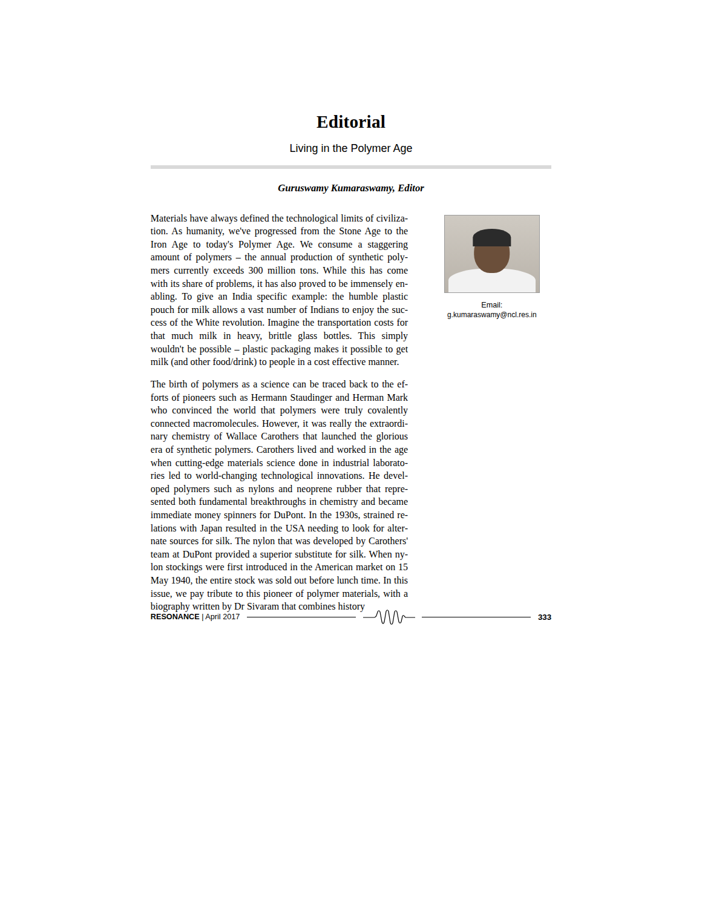Editorial
Living in the Polymer Age
Guruswamy Kumaraswamy, Editor
Materials have always defined the technological limits of civilization. As humanity, we've progressed from the Stone Age to the Iron Age to today's Polymer Age. We consume a staggering amount of polymers – the annual production of synthetic polymers currently exceeds 300 million tons. While this has come with its share of problems, it has also proved to be immensely enabling. To give an India specific example: the humble plastic pouch for milk allows a vast number of Indians to enjoy the success of the White revolution. Imagine the transportation costs for that much milk in heavy, brittle glass bottles. This simply wouldn't be possible – plastic packaging makes it possible to get milk (and other food/drink) to people in a cost effective manner.
The birth of polymers as a science can be traced back to the efforts of pioneers such as Hermann Staudinger and Herman Mark who convinced the world that polymers were truly covalently connected macromolecules. However, it was really the extraordinary chemistry of Wallace Carothers that launched the glorious era of synthetic polymers. Carothers lived and worked in the age when cutting-edge materials science done in industrial laboratories led to world-changing technological innovations. He developed polymers such as nylons and neoprene rubber that represented both fundamental breakthroughs in chemistry and became immediate money spinners for DuPont. In the 1930s, strained relations with Japan resulted in the USA needing to look for alternate sources for silk. The nylon that was developed by Carothers' team at DuPont provided a superior substitute for silk. When nylon stockings were first introduced in the American market on 15 May 1940, the entire stock was sold out before lunch time. In this issue, we pay tribute to this pioneer of polymer materials, with a biography written by Dr Sivaram that combines history
Email:
g.kumaraswamy@ncl.res.in
RESONANCE | April 2017
333